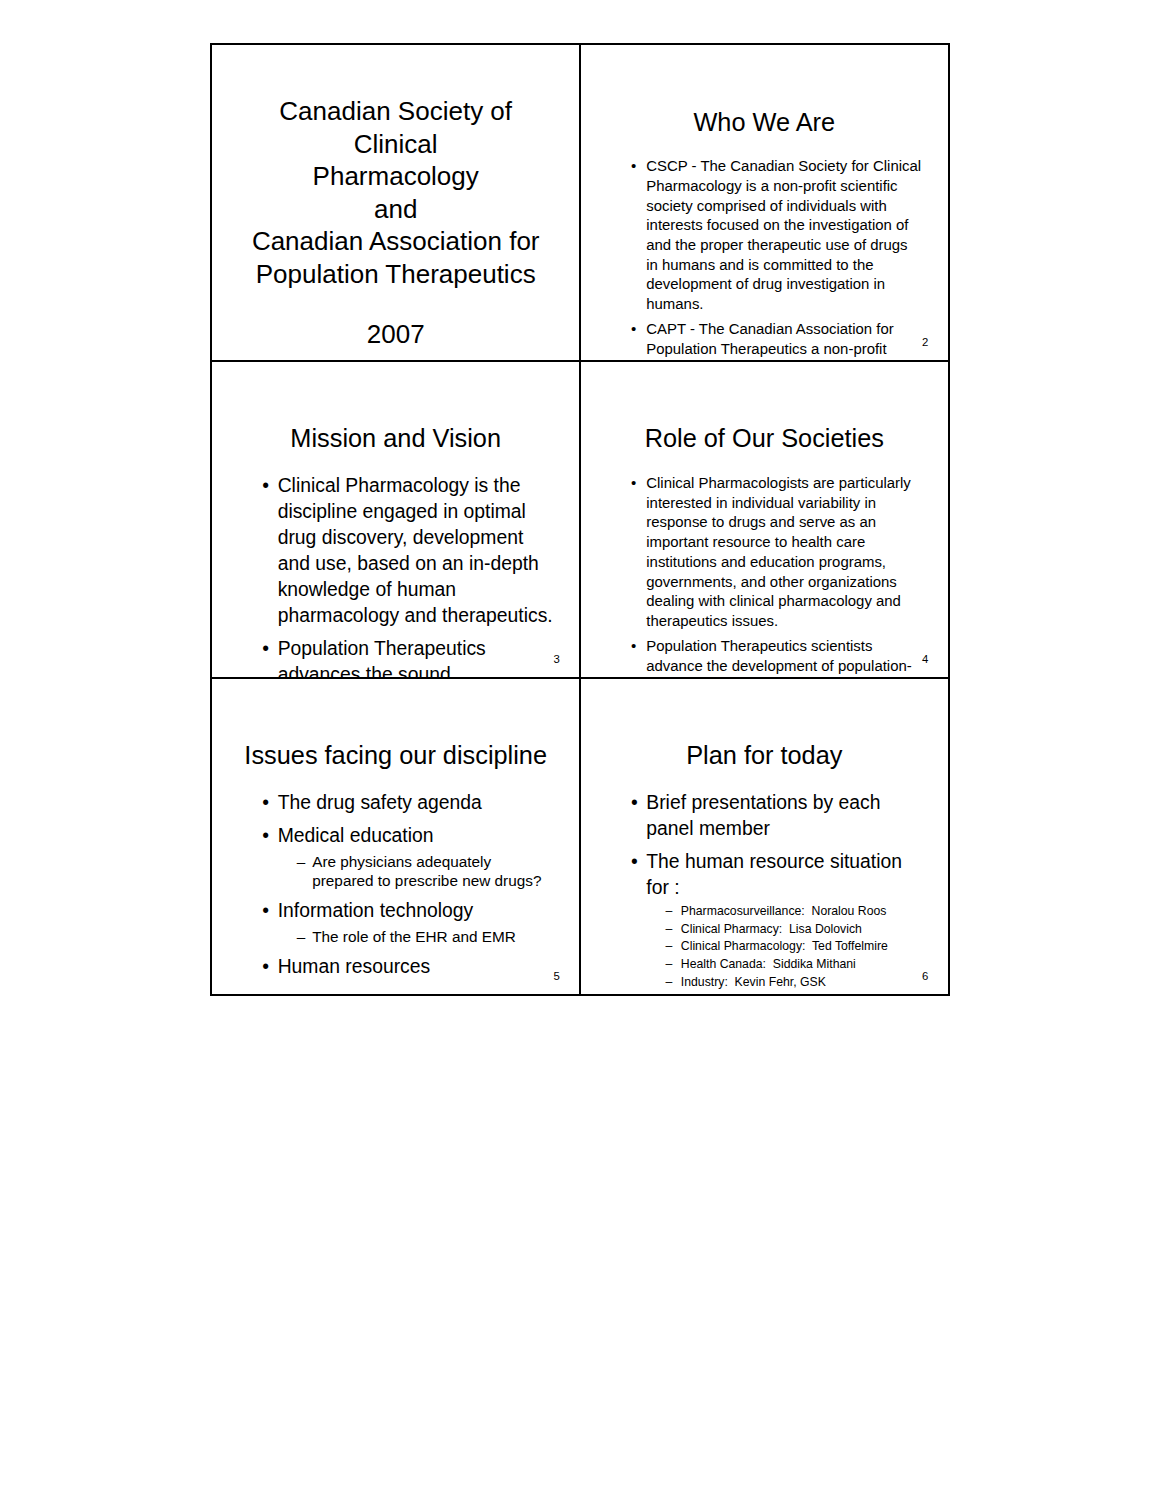Canadian Society of Clinical
Pharmacology
and
Canadian Association for
Population Therapeutics
2007
SCPC CSCP/ Canadian Society for Clinical Pharmacology Société Canadienne de Pharmacologie Clinique
❖ CAPT ACTP
Who We Are
CSCP - The Canadian Society for Clinical Pharmacology is a non-profit scientific society comprised of individuals with interests focused on the investigation of and the proper therapeutic use of drugs in humans and is committed to the development of drug investigation in humans.
CAPT - The Canadian Association for Population Therapeutics a non-profit scientific society that provides a national base for the advancement , exchange, and application of new knowledge among leading researchers, educators, and practitioners interested in the use, economics, and outcomes of medical drugs and other therapeutic interventions in populations.
2
Mission and Vision
Clinical Pharmacology is the discipline engaged in optimal drug discovery, development and use, based on an in-depth knowledge of human pharmacology and therapeutics.
Population Therapeutics advances the sound development of population-based studies of therapeutic interventions in the best interests of the individual patient and the public well-being.
3
Role of Our Societies
Clinical Pharmacologists are particularly interested in individual variability in response to drugs and serve as an important resource to health care institutions and education programs, governments, and other organizations dealing with clinical pharmacology and therapeutics issues.
Population Therapeutics scientists advance the development of population-based studies of drug and other therapeutic interventions and serve as an information resource for therapeutic decision-making and as shapers of public health policy.
4
Issues facing our discipline
The drug safety agenda
Medical education
Are physicians adequately prepared to prescribe new drugs?
Information technology
The role of the EHR and EMR
Human resources
5
Plan for today
Brief presentations by each panel member
The human resource situation for :
Pharmacosurveillance: Noralou Roos
Clinical Pharmacy: Lisa Dolovich
Clinical Pharmacology: Ted Toffelmire
Health Canada: Siddika Mithani
Industry: Kevin Fehr, GSK
Discussions with you
Creation of an action plan to examine how to enhance training to meet the identified needs
6